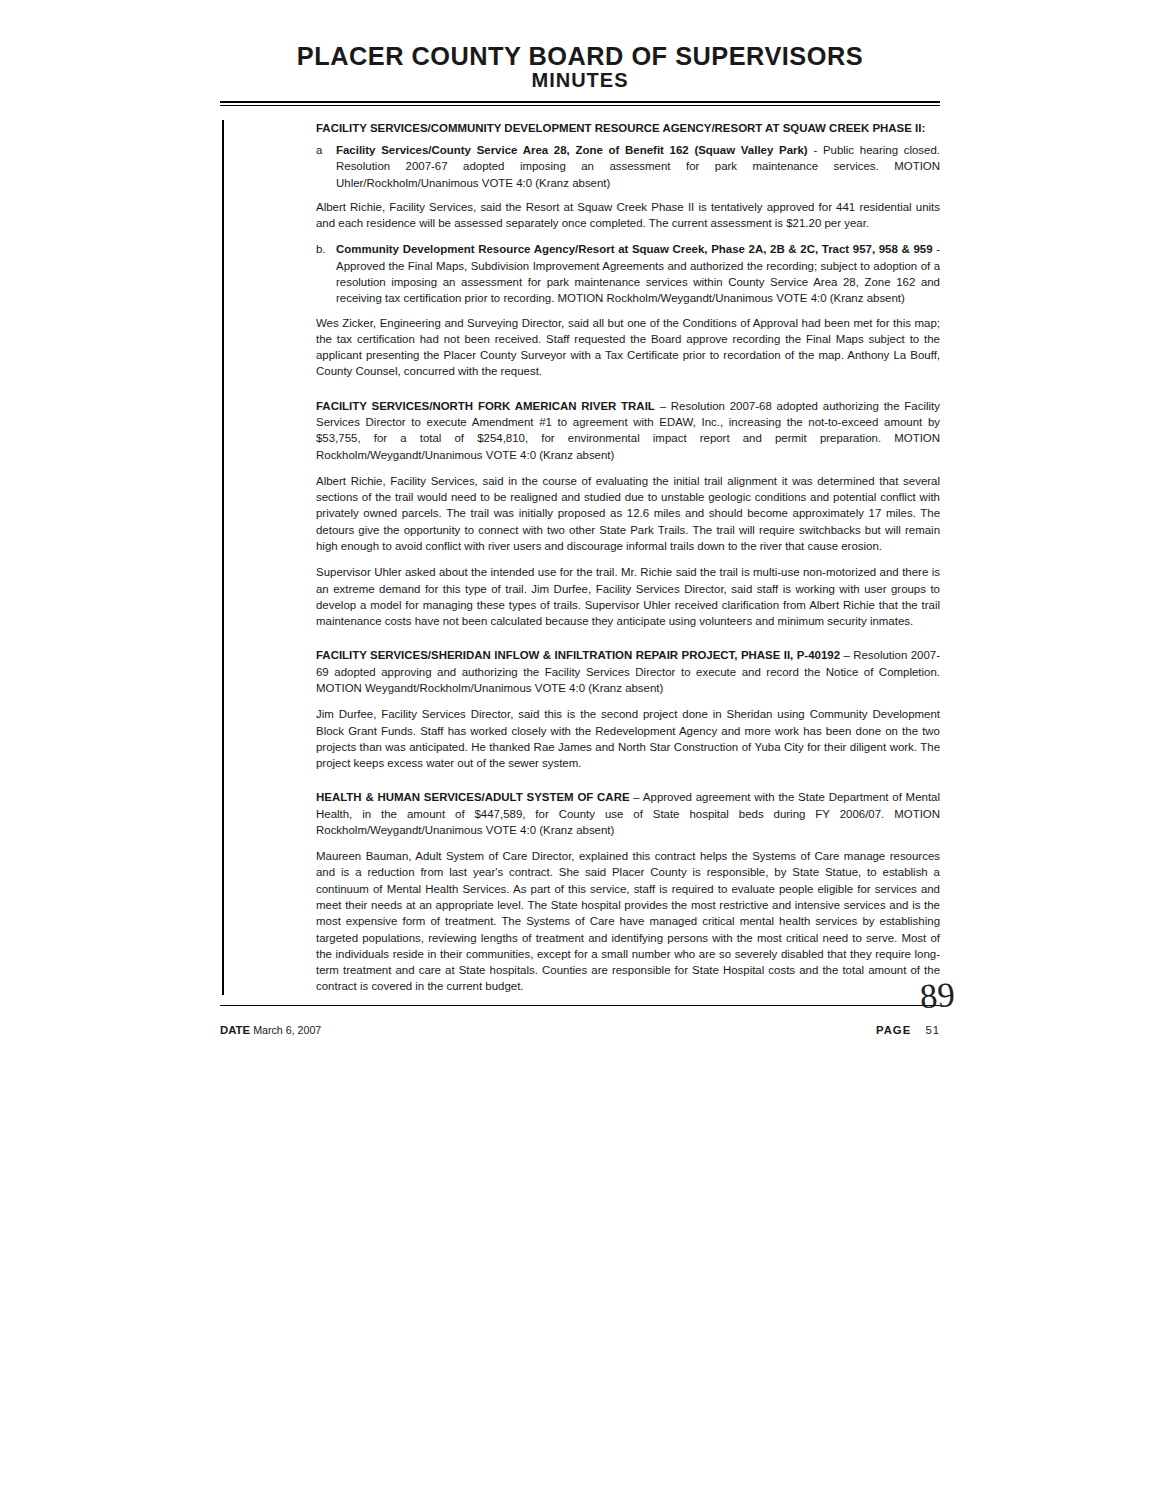PLACER COUNTY BOARD OF SUPERVISORS MINUTES
FACILITY SERVICES/COMMUNITY DEVELOPMENT RESOURCE AGENCY/RESORT AT SQUAW CREEK PHASE II:
a
Facility Services/County Service Area 28, Zone of Benefit 162 (Squaw Valley Park) - Public hearing closed. Resolution 2007-67 adopted imposing an assessment for park maintenance services. MOTION Uhler/Rockholm/Unanimous VOTE 4:0 (Kranz absent)
Albert Richie, Facility Services, said the Resort at Squaw Creek Phase II is tentatively approved for 441 residential units and each residence will be assessed separately once completed. The current assessment is $21.20 per year.
b.
Community Development Resource Agency/Resort at Squaw Creek, Phase 2A, 2B & 2C, Tract 957, 958 & 959 - Approved the Final Maps, Subdivision Improvement Agreements and authorized the recording; subject to adoption of a resolution imposing an assessment for park maintenance services within County Service Area 28, Zone 162 and receiving tax certification prior to recording. MOTION Rockholm/Weygandt/Unanimous VOTE 4:0 (Kranz absent)
Wes Zicker, Engineering and Surveying Director, said all but one of the Conditions of Approval had been met for this map; the tax certification had not been received. Staff requested the Board approve recording the Final Maps subject to the applicant presenting the Placer County Surveyor with a Tax Certificate prior to recordation of the map. Anthony La Bouff, County Counsel, concurred with the request.
FACILITY SERVICES/NORTH FORK AMERICAN RIVER TRAIL – Resolution 2007-68 adopted authorizing the Facility Services Director to execute Amendment #1 to agreement with EDAW, Inc., increasing the not-to-exceed amount by $53,755, for a total of $254,810, for environmental impact report and permit preparation. MOTION Rockholm/Weygandt/Unanimous VOTE 4:0 (Kranz absent)
Albert Richie, Facility Services, said in the course of evaluating the initial trail alignment it was determined that several sections of the trail would need to be realigned and studied due to unstable geologic conditions and potential conflict with privately owned parcels. The trail was initially proposed as 12.6 miles and should become approximately 17 miles. The detours give the opportunity to connect with two other State Park Trails. The trail will require switchbacks but will remain high enough to avoid conflict with river users and discourage informal trails down to the river that cause erosion.
Supervisor Uhler asked about the intended use for the trail. Mr. Richie said the trail is multi-use non-motorized and there is an extreme demand for this type of trail. Jim Durfee, Facility Services Director, said staff is working with user groups to develop a model for managing these types of trails. Supervisor Uhler received clarification from Albert Richie that the trail maintenance costs have not been calculated because they anticipate using volunteers and minimum security inmates.
FACILITY SERVICES/SHERIDAN INFLOW & INFILTRATION REPAIR PROJECT, PHASE II, P-40192 – Resolution 2007-69 adopted approving and authorizing the Facility Services Director to execute and record the Notice of Completion. MOTION Weygandt/Rockholm/Unanimous VOTE 4:0 (Kranz absent)
Jim Durfee, Facility Services Director, said this is the second project done in Sheridan using Community Development Block Grant Funds. Staff has worked closely with the Redevelopment Agency and more work has been done on the two projects than was anticipated. He thanked Rae James and North Star Construction of Yuba City for their diligent work. The project keeps excess water out of the sewer system.
HEALTH & HUMAN SERVICES/ADULT SYSTEM OF CARE – Approved agreement with the State Department of Mental Health, in the amount of $447,589, for County use of State hospital beds during FY 2006/07. MOTION Rockholm/Weygandt/Unanimous VOTE 4:0 (Kranz absent)
Maureen Bauman, Adult System of Care Director, explained this contract helps the Systems of Care manage resources and is a reduction from last year's contract. She said Placer County is responsible, by State Statue, to establish a continuum of Mental Health Services. As part of this service, staff is required to evaluate people eligible for services and meet their needs at an appropriate level. The State hospital provides the most restrictive and intensive services and is the most expensive form of treatment. The Systems of Care have managed critical mental health services by establishing targeted populations, reviewing lengths of treatment and identifying persons with the most critical need to serve. Most of the individuals reside in their communities, except for a small number who are so severely disabled that they require long-term treatment and care at State hospitals. Counties are responsible for State Hospital costs and the total amount of the contract is covered in the current budget.
89
DATE March 6, 2007
PAGE 51